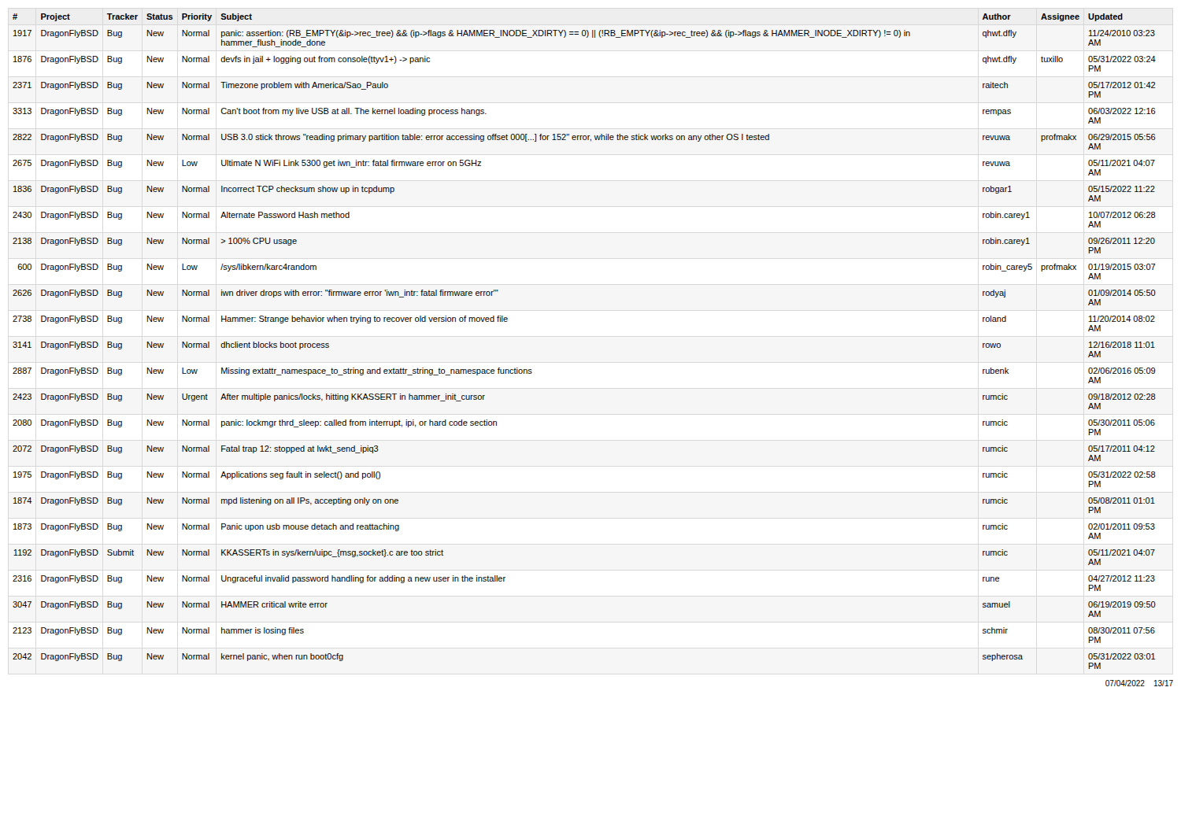| # | Project | Tracker | Status | Priority | Subject | Author | Assignee | Updated |
| --- | --- | --- | --- | --- | --- | --- | --- | --- |
| 1917 | DragonFlyBSD | Bug | New | Normal | panic: assertion: (RB_EMPTY(&ip->rec_tree) && (ip->flags & HAMMER_INODE_XDIRTY) == 0) // (!RB_EMPTY(&ip->rec_tree) && (ip->flags & HAMMER_INODE_XDIRTY) != 0) in hammer_flush_inode_done | qhwt.dfly | | 11/24/2010 03:23 AM |
| 1876 | DragonFlyBSD | Bug | New | Normal | devfs in jail + logging out from console(ttyv1+) -> panic | qhwt.dfly | tuxillo | 05/31/2022 03:24 PM |
| 2371 | DragonFlyBSD | Bug | New | Normal | Timezone problem with America/Sao_Paulo | raitech | | 05/17/2012 01:42 PM |
| 3313 | DragonFlyBSD | Bug | New | Normal | Can't boot from my live USB at all. The kernel loading process hangs. | rempas | | 06/03/2022 12:16 AM |
| 2822 | DragonFlyBSD | Bug | New | Normal | USB 3.0 stick throws "reading primary partition table: error accessing offset 000[...] for 152" error, while the stick works on any other OS I tested | revuwa | profmakx | 06/29/2015 05:56 AM |
| 2675 | DragonFlyBSD | Bug | New | Low | Ultimate N WiFi Link 5300 get iwn_intr: fatal firmware error on 5GHz | revuwa | | 05/11/2021 04:07 AM |
| 1836 | DragonFlyBSD | Bug | New | Normal | Incorrect TCP checksum show up in tcpdump | robgar1 | | 05/15/2022 11:22 AM |
| 2430 | DragonFlyBSD | Bug | New | Normal | Alternate Password Hash method | robin.carey1 | | 10/07/2012 06:28 AM |
| 2138 | DragonFlyBSD | Bug | New | Normal | > 100% CPU usage | robin.carey1 | | 09/26/2011 12:20 PM |
| 600 | DragonFlyBSD | Bug | New | Low | /sys/libkern/karc4random | robin_carey5 | profmakx | 01/19/2015 03:07 AM |
| 2626 | DragonFlyBSD | Bug | New | Normal | iwn driver drops with error: "firmware error 'iwn_intr: fatal firmware error'" | rodyaj | | 01/09/2014 05:50 AM |
| 2738 | DragonFlyBSD | Bug | New | Normal | Hammer: Strange behavior when trying to recover old version of moved file | roland | | 11/20/2014 08:02 AM |
| 3141 | DragonFlyBSD | Bug | New | Normal | dhclient blocks boot process | rowo | | 12/16/2018 11:01 AM |
| 2887 | DragonFlyBSD | Bug | New | Low | Missing extattr_namespace_to_string and extattr_string_to_namespace functions | rubenk | | 02/06/2016 05:09 AM |
| 2423 | DragonFlyBSD | Bug | New | Urgent | After multiple panics/locks, hitting KKASSERT in hammer_init_cursor | rumcic | | 09/18/2012 02:28 AM |
| 2080 | DragonFlyBSD | Bug | New | Normal | panic: lockmgr thrd_sleep: called from interrupt, ipi, or hard code section | rumcic | | 05/30/2011 05:06 PM |
| 2072 | DragonFlyBSD | Bug | New | Normal | Fatal trap 12: stopped at lwkt_send_ipiq3 | rumcic | | 05/17/2011 04:12 AM |
| 1975 | DragonFlyBSD | Bug | New | Normal | Applications seg fault in select() and poll() | rumcic | | 05/31/2022 02:58 PM |
| 1874 | DragonFlyBSD | Bug | New | Normal | mpd listening on all IPs, accepting only on one | rumcic | | 05/08/2011 01:01 PM |
| 1873 | DragonFlyBSD | Bug | New | Normal | Panic upon usb mouse detach and reattaching | rumcic | | 02/01/2011 09:53 AM |
| 1192 | DragonFlyBSD | Submit | New | Normal | KKASSERTs in sys/kern/uipc_{msg,socket}.c are too strict | rumcic | | 05/11/2021 04:07 AM |
| 2316 | DragonFlyBSD | Bug | New | Normal | Ungraceful invalid password handling for adding a new user in the installer | rune | | 04/27/2012 11:23 PM |
| 3047 | DragonFlyBSD | Bug | New | Normal | HAMMER critical write error | samuel | | 06/19/2019 09:50 AM |
| 2123 | DragonFlyBSD | Bug | New | Normal | hammer is losing files | schmir | | 08/30/2011 07:56 PM |
| 2042 | DragonFlyBSD | Bug | New | Normal | kernel panic, when run boot0cfg | sepherosa | | 05/31/2022 03:01 PM |
07/04/2022 13/17